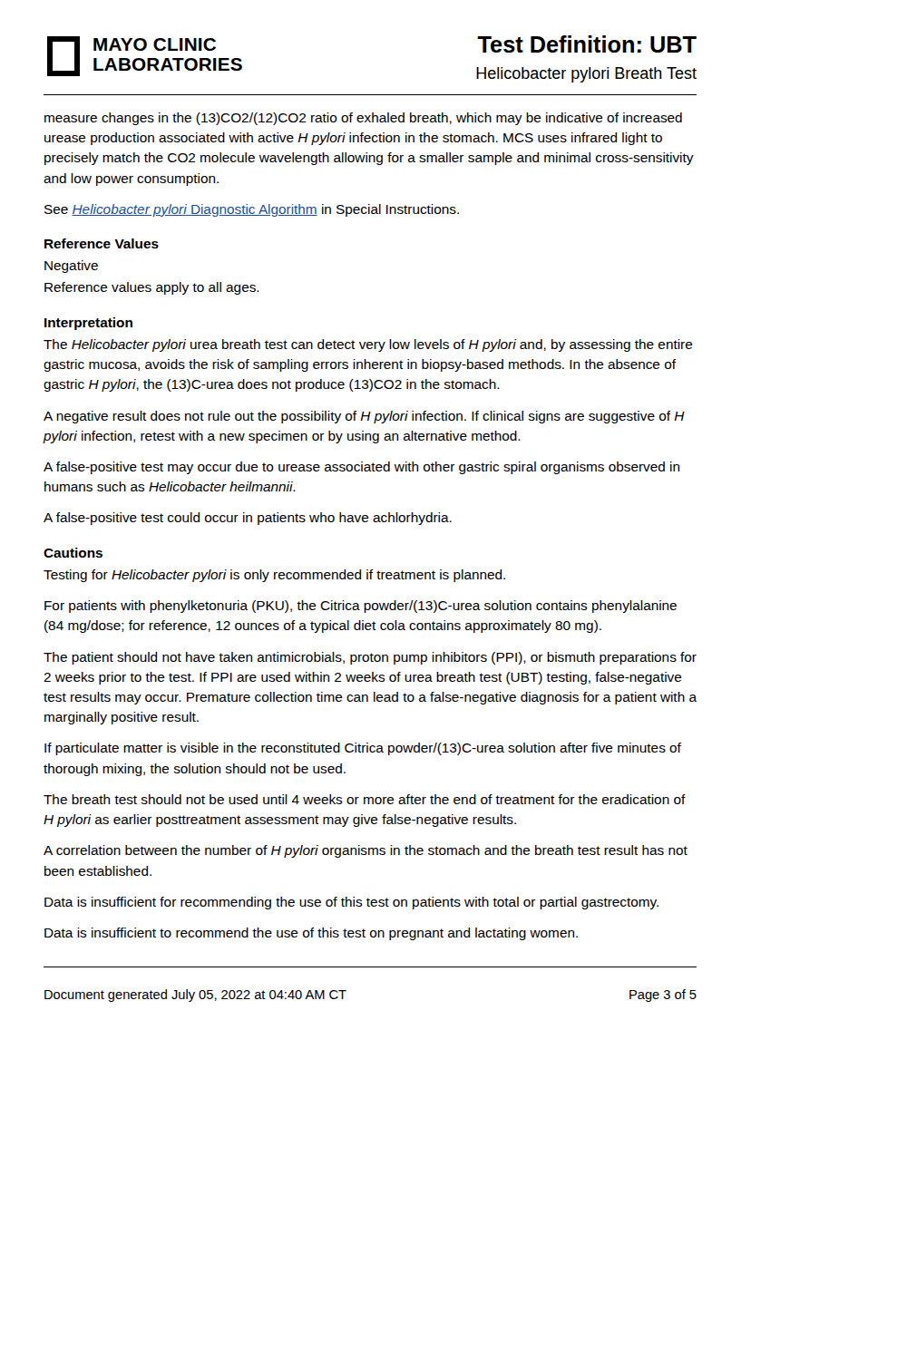Mayo Clinic
Laboratories
Test Definition: UBT
Helicobacter pylori Breath Test
measure changes in the (13)CO2/(12)CO2 ratio of exhaled breath, which may be indicative of increased urease production associated with active H pylori infection in the stomach. MCS uses infrared light to precisely match the CO2 molecule wavelength allowing for a smaller sample and minimal cross-sensitivity and low power consumption.
See Helicobacter pylori Diagnostic Algorithm in Special Instructions.
Reference Values
Negative
Reference values apply to all ages.
Interpretation
The Helicobacter pylori urea breath test can detect very low levels of H pylori and, by assessing the entire gastric mucosa, avoids the risk of sampling errors inherent in biopsy-based methods. In the absence of gastric H pylori, the (13)C-urea does not produce (13)CO2 in the stomach.
A negative result does not rule out the possibility of H pylori infection. If clinical signs are suggestive of H pylori infection, retest with a new specimen or by using an alternative method.
A false-positive test may occur due to urease associated with other gastric spiral organisms observed in humans such as Helicobacter heilmannii.
A false-positive test could occur in patients who have achlorhydria.
Cautions
Testing for Helicobacter pylori is only recommended if treatment is planned.
For patients with phenylketonuria (PKU), the Citrica powder/(13)C-urea solution contains phenylalanine (84 mg/dose; for reference, 12 ounces of a typical diet cola contains approximately 80 mg).
The patient should not have taken antimicrobials, proton pump inhibitors (PPI), or bismuth preparations for 2 weeks prior to the test. If PPI are used within 2 weeks of urea breath test (UBT) testing, false-negative test results may occur. Premature collection time can lead to a false-negative diagnosis for a patient with a marginally positive result.
If particulate matter is visible in the reconstituted Citrica powder/(13)C-urea solution after five minutes of thorough mixing, the solution should not be used.
The breath test should not be used until 4 weeks or more after the end of treatment for the eradication of H pylori as earlier posttreatment assessment may give false-negative results.
A correlation between the number of H pylori organisms in the stomach and the breath test result has not been established.
Data is insufficient for recommending the use of this test on patients with total or partial gastrectomy.
Data is insufficient to recommend the use of this test on pregnant and lactating women.
Document generated July 05, 2022 at 04:40 AM CT Page 3 of 5